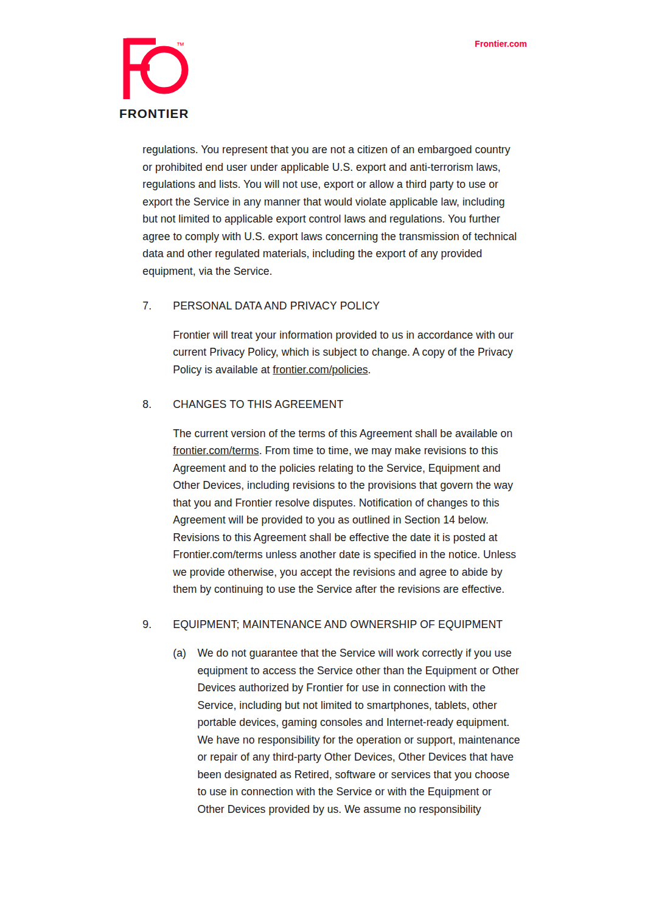™
FRONTIER
Frontier.com
regulations. You represent that you are not a citizen of an embargoed country or prohibited end user under applicable U.S. export and anti-terrorism laws, regulations and lists. You will not use, export or allow a third party to use or export the Service in any manner that would violate applicable law, including but not limited to applicable export control laws and regulations. You further agree to comply with U.S. export laws concerning the transmission of technical data and other regulated materials, including the export of any provided equipment, via the Service.
PERSONAL DATA AND PRIVACY POLICY
Frontier will treat your information provided to us in accordance with our current Privacy Policy, which is subject to change. A copy of the Privacy Policy is available at frontier.com/policies.
CHANGES TO THIS AGREEMENT
The current version of the terms of this Agreement shall be available on frontier.com/terms. From time to time, we may make revisions to this Agreement and to the policies relating to the Service, Equipment and Other Devices, including revisions to the provisions that govern the way that you and Frontier resolve disputes. Notification of changes to this Agreement will be provided to you as outlined in Section 14 below. Revisions to this Agreement shall be effective the date it is posted at Frontier.com/terms unless another date is specified in the notice. Unless we provide otherwise, you accept the revisions and agree to abide by them by continuing to use the Service after the revisions are effective.
EQUIPMENT; MAINTENANCE AND OWNERSHIP OF EQUIPMENT
We do not guarantee that the Service will work correctly if you use equipment to access the Service other than the Equipment or Other Devices authorized by Frontier for use in connection with the Service, including but not limited to smartphones, tablets, other portable devices, gaming consoles and Internet-ready equipment. We have no responsibility for the operation or support, maintenance or repair of any third-party Other Devices, Other Devices that have been designated as Retired, software or services that you choose to use in connection with the Service or with the Equipment or Other Devices provided by us. We assume no responsibility